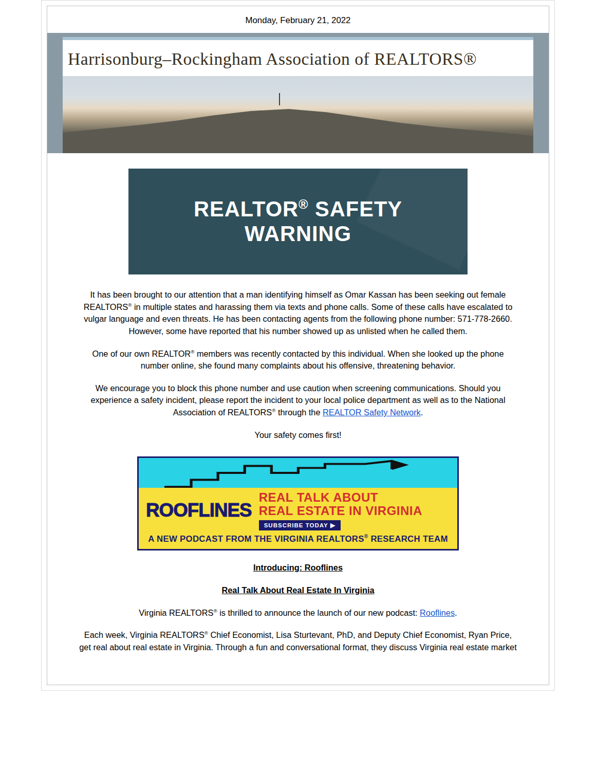Monday, February 21, 2022
Harrisonburg–Rockingham Association of REALTORS®
REALTOR® Safety Warning
It has been brought to our attention that a man identifying himself as Omar Kassan has been seeking out female REALTORS® in multiple states and harassing them via texts and phone calls. Some of these calls have escalated to vulgar language and even threats. He has been contacting agents from the following phone number: 571-778-2660. However, some have reported that his number showed up as unlisted when he called them.
One of our own REALTOR® members was recently contacted by this individual. When she looked up the phone number online, she found many complaints about his offensive, threatening behavior.
We encourage you to block this phone number and use caution when screening communications. Should you experience a safety incident, please report the incident to your local police department as well as to the National Association of REALTORS® through the REALTOR Safety Network.
Your safety comes first!
ROOFLINES
REAL TALK ABOUT
REAL ESTATE IN VIRGINIA
Subscribe Today ▶
A NEW PODCAST FROM THE VIRGINIA REALTORS® RESEARCH TEAM
Introducing: Rooflines
Real Talk About Real Estate In Virginia
Virginia REALTORS® is thrilled to announce the launch of our new podcast: Rooflines.
Each week, Virginia REALTORS® Chief Economist, Lisa Sturtevant, PhD, and Deputy Chief Economist, Ryan Price, get real about real estate in Virginia. Through a fun and conversational format, they discuss Virginia real estate market